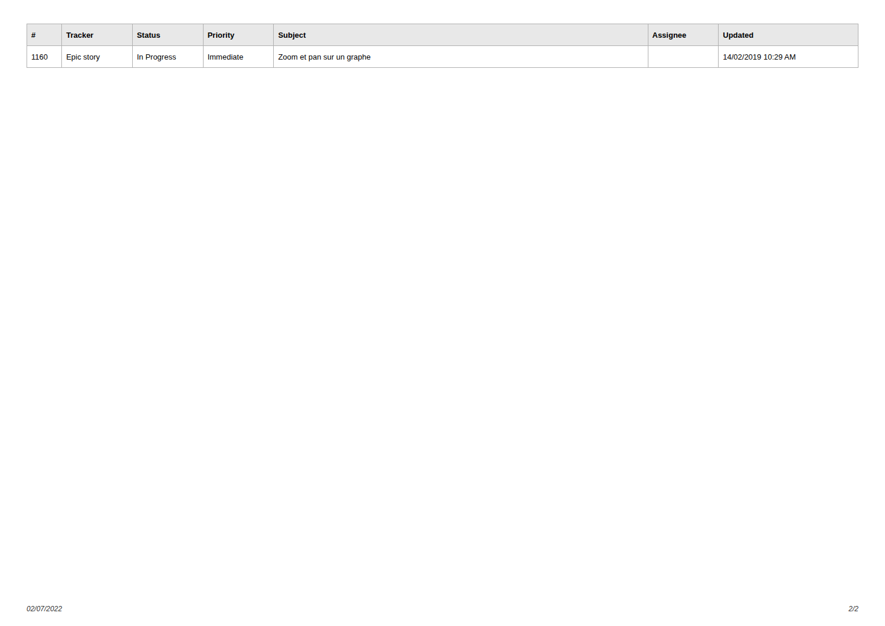| # | Tracker | Status | Priority | Subject | Assignee | Updated |
| --- | --- | --- | --- | --- | --- | --- |
| 1160 | Epic story | In Progress | Immediate | Zoom et pan sur un graphe | | 14/02/2019 10:29 AM |
02/07/2022 2/2